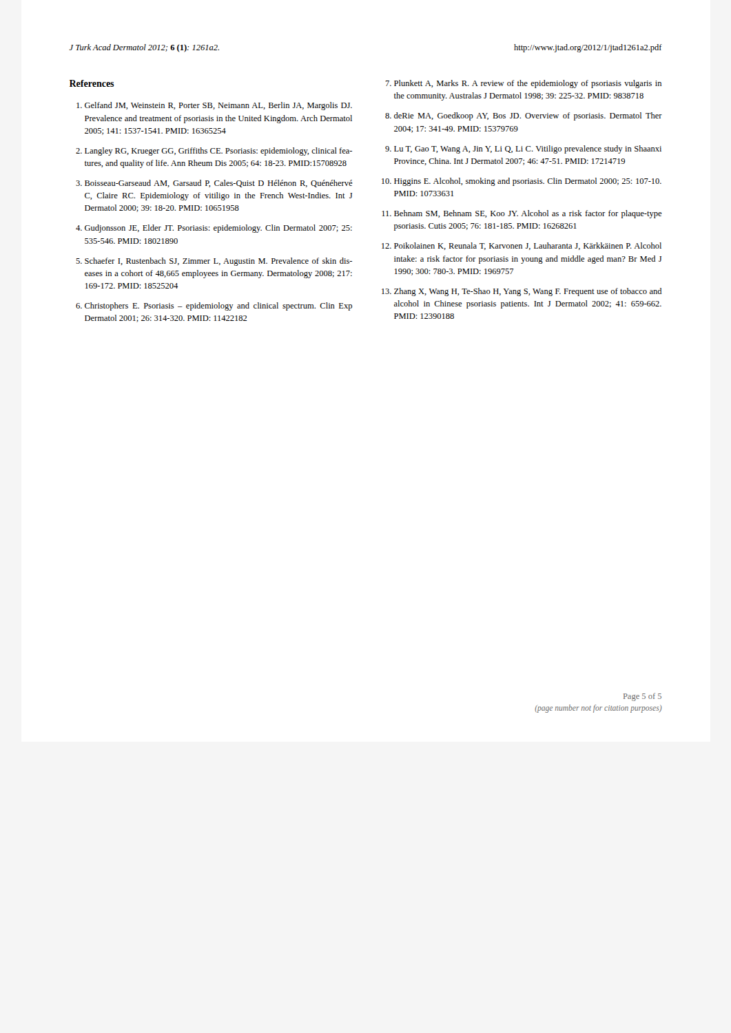J Turk Acad Dermatol 2012; 6 (1): 1261a2.
http://www.jtad.org/2012/1/jtad1261a2.pdf
References
Gelfand JM, Weinstein R, Porter SB, Neimann AL, Berlin JA, Margolis DJ. Prevalence and treatment of psoriasis in the United Kingdom. Arch Dermatol 2005; 141: 1537-1541. PMID: 16365254
Langley RG, Krueger GG, Griffiths CE. Psoriasis: epidemiology, clinical features, and quality of life. Ann Rheum Dis 2005; 64: 18-23. PMID:15708928
Boisseau-Garseaud AM, Garsaud P, Cales-Quist D Hélénon R, Quénéhervé C, Claire RC. Epidemiology of vitiligo in the French West-Indies. Int J Dermatol 2000; 39: 18-20. PMID: 10651958
Gudjonsson JE, Elder JT. Psoriasis: epidemiology. Clin Dermatol 2007; 25: 535-546. PMID: 18021890
Schaefer I, Rustenbach SJ, Zimmer L, Augustin M. Prevalence of skin diseases in a cohort of 48,665 employees in Germany. Dermatology 2008; 217: 169-172. PMID: 18525204
Christophers E. Psoriasis – epidemiology and clinical spectrum. Clin Exp Dermatol 2001; 26: 314-320. PMID: 11422182
Plunkett A, Marks R. A review of the epidemiology of psoriasis vulgaris in the community. Australas J Dermatol 1998; 39: 225-32. PMID: 9838718
deRie MA, Goedkoop AY, Bos JD. Overview of psoriasis. Dermatol Ther 2004; 17: 341-49. PMID: 15379769
Lu T, Gao T, Wang A, Jin Y, Li Q, Li C. Vitiligo prevalence study in Shaanxi Province, China. Int J Dermatol 2007; 46: 47-51. PMID: 17214719
Higgins E. Alcohol, smoking and psoriasis. Clin Dermatol 2000; 25: 107-10. PMID: 10733631
Behnam SM, Behnam SE, Koo JY. Alcohol as a risk factor for plaque-type psoriasis. Cutis 2005; 76: 181-185. PMID: 16268261
Poikolainen K, Reunala T, Karvonen J, Lauharanta J, Kärkkäinen P. Alcohol intake: a risk factor for psoriasis in young and middle aged man? Br Med J 1990; 300: 780-3. PMID: 1969757
Zhang X, Wang H, Te-Shao H, Yang S, Wang F. Frequent use of tobacco and alcohol in Chinese psoriasis patients. Int J Dermatol 2002; 41: 659-662. PMID: 12390188
Page 5 of 5 (page number not for citation purposes)